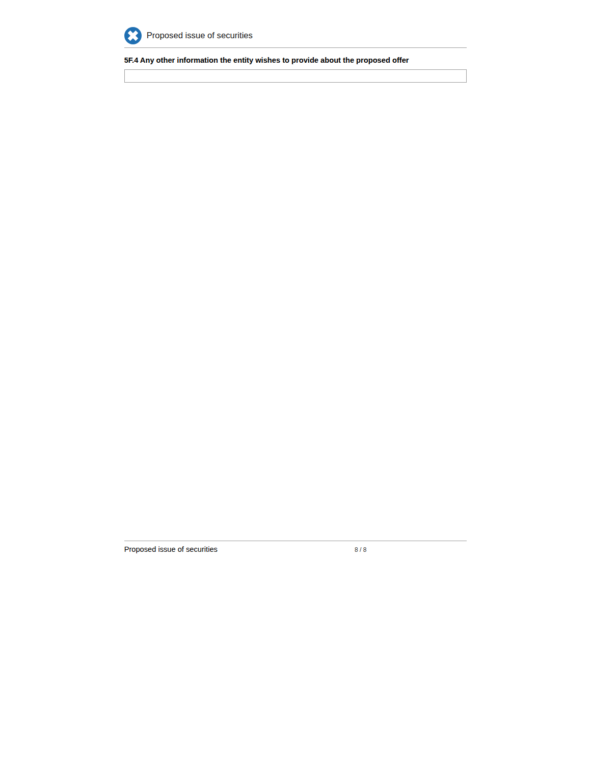Proposed issue of securities
5F.4 Any other information the entity wishes to provide about the proposed offer
Proposed issue of securities
8 / 8